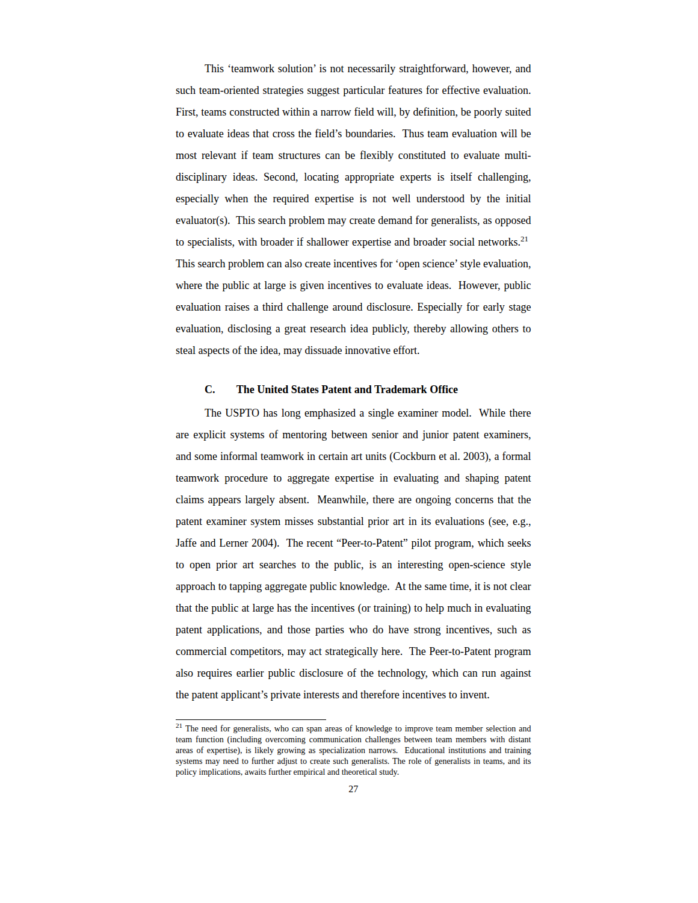This ‘teamwork solution’ is not necessarily straightforward, however, and such team-oriented strategies suggest particular features for effective evaluation. First, teams constructed within a narrow field will, by definition, be poorly suited to evaluate ideas that cross the field’s boundaries. Thus team evaluation will be most relevant if team structures can be flexibly constituted to evaluate multi-disciplinary ideas. Second, locating appropriate experts is itself challenging, especially when the required expertise is not well understood by the initial evaluator(s). This search problem may create demand for generalists, as opposed to specialists, with broader if shallower expertise and broader social networks.21 This search problem can also create incentives for ‘open science’ style evaluation, where the public at large is given incentives to evaluate ideas. However, public evaluation raises a third challenge around disclosure. Especially for early stage evaluation, disclosing a great research idea publicly, thereby allowing others to steal aspects of the idea, may dissuade innovative effort.
C. The United States Patent and Trademark Office
The USPTO has long emphasized a single examiner model. While there are explicit systems of mentoring between senior and junior patent examiners, and some informal teamwork in certain art units (Cockburn et al. 2003), a formal teamwork procedure to aggregate expertise in evaluating and shaping patent claims appears largely absent. Meanwhile, there are ongoing concerns that the patent examiner system misses substantial prior art in its evaluations (see, e.g., Jaffe and Lerner 2004). The recent “Peer-to-Patent” pilot program, which seeks to open prior art searches to the public, is an interesting open-science style approach to tapping aggregate public knowledge. At the same time, it is not clear that the public at large has the incentives (or training) to help much in evaluating patent applications, and those parties who do have strong incentives, such as commercial competitors, may act strategically here. The Peer-to-Patent program also requires earlier public disclosure of the technology, which can run against the patent applicant’s private interests and therefore incentives to invent.
21 The need for generalists, who can span areas of knowledge to improve team member selection and team function (including overcoming communication challenges between team members with distant areas of expertise), is likely growing as specialization narrows. Educational institutions and training systems may need to further adjust to create such generalists. The role of generalists in teams, and its policy implications, awaits further empirical and theoretical study.
27